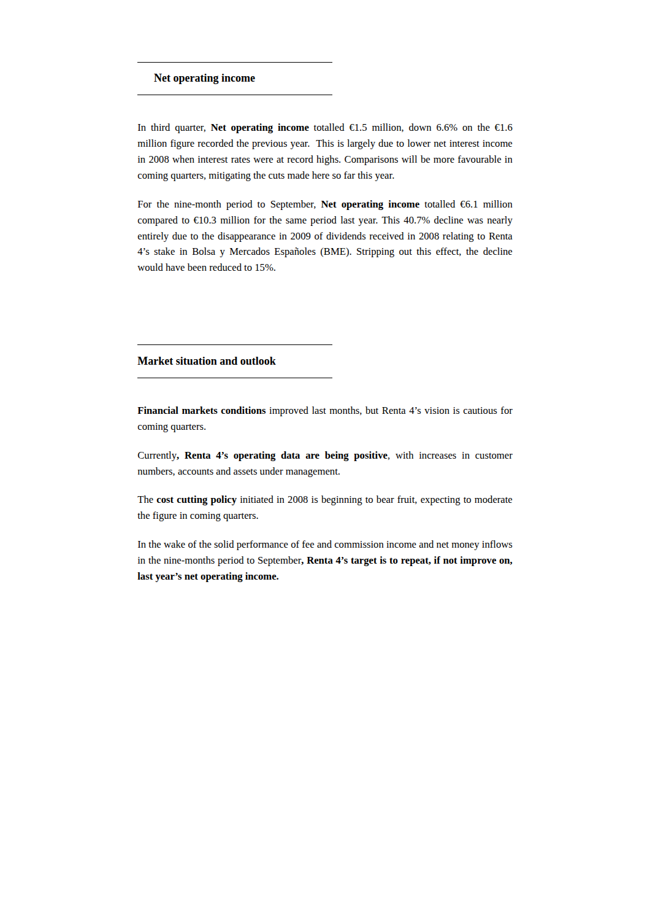Net operating income
In third quarter, Net operating income totalled €1.5 million, down 6.6% on the €1.6 million figure recorded the previous year. This is largely due to lower net interest income in 2008 when interest rates were at record highs. Comparisons will be more favourable in coming quarters, mitigating the cuts made here so far this year.
For the nine-month period to September, Net operating income totalled €6.1 million compared to €10.3 million for the same period last year. This 40.7% decline was nearly entirely due to the disappearance in 2009 of dividends received in 2008 relating to Renta 4’s stake in Bolsa y Mercados Españoles (BME). Stripping out this effect, the decline would have been reduced to 15%.
Market situation and outlook
Financial markets conditions improved last months, but Renta 4’s vision is cautious for coming quarters.
Currently, Renta 4’s operating data are being positive, with increases in customer numbers, accounts and assets under management.
The cost cutting policy initiated in 2008 is beginning to bear fruit, expecting to moderate the figure in coming quarters.
In the wake of the solid performance of fee and commission income and net money inflows in the nine-months period to September, Renta 4’s target is to repeat, if not improve on, last year’s net operating income.